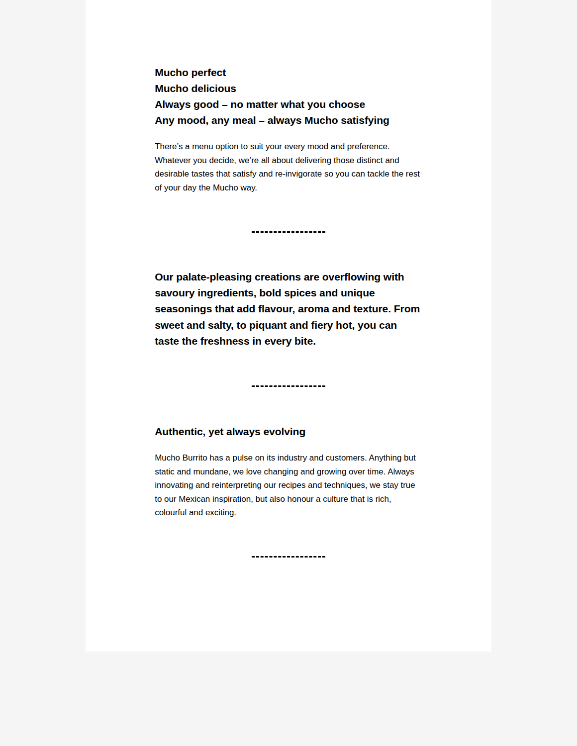Mucho perfect Mucho delicious Always good – no matter what you choose Any mood, any meal – always Mucho satisfying
There’s a menu option to suit your every mood and preference. Whatever you decide, we’re all about delivering those distinct and desirable tastes that satisfy and re-invigorate so you can tackle the rest of your day the Mucho way.
Our palate-pleasing creations are overflowing with savoury ingredients, bold spices and unique seasonings that add flavour, aroma and texture. From sweet and salty, to piquant and fiery hot, you can taste the freshness in every bite.
Authentic, yet always evolving
Mucho Burrito has a pulse on its industry and customers. Anything but static and mundane, we love changing and growing over time. Always innovating and reinterpreting our recipes and techniques, we stay true to our Mexican inspiration, but also honour a culture that is rich, colourful and exciting.